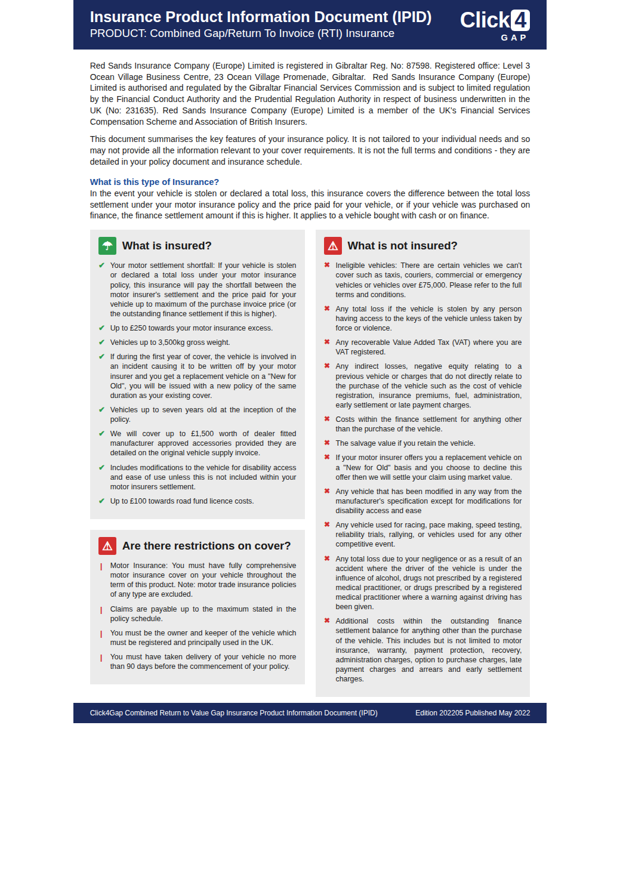Insurance Product Information Document (IPID)
PRODUCT: Combined Gap/Return To Invoice (RTI) Insurance
Click 4 GAP
Red Sands Insurance Company (Europe) Limited is registered in Gibraltar Reg. No: 87598. Registered office: Level 3 Ocean Village Business Centre, 23 Ocean Village Promenade, Gibraltar. Red Sands Insurance Company (Europe) Limited is authorised and regulated by the Gibraltar Financial Services Commission and is subject to limited regulation by the Financial Conduct Authority and the Prudential Regulation Authority in respect of business underwritten in the UK (No: 231635). Red Sands Insurance Company (Europe) Limited is a member of the UK's Financial Services Compensation Scheme and Association of British Insurers.
This document summarises the key features of your insurance policy. It is not tailored to your individual needs and so may not provide all the information relevant to your cover requirements. It is not the full terms and conditions - they are detailed in your policy document and insurance schedule.
What is this type of Insurance?
In the event your vehicle is stolen or declared a total loss, this insurance covers the difference between the total loss settlement under your motor insurance policy and the price paid for your vehicle, or if your vehicle was purchased on finance, the finance settlement amount if this is higher. It applies to a vehicle bought with cash or on finance.
☂What is insured?
Your motor settlement shortfall: If your vehicle is stolen or declared a total loss under your motor insurance policy, this insurance will pay the shortfall between the motor insurer's settlement and the price paid for your vehicle up to maximum of the purchase invoice price (or the outstanding finance settlement if this is higher).
Up to £250 towards your motor insurance excess.
Vehicles up to 3,500kg gross weight.
If during the first year of cover, the vehicle is involved in an incident causing it to be written off by your motor insurer and you get a replacement vehicle on a "New for Old", you will be issued with a new policy of the same duration as your existing cover.
Vehicles up to seven years old at the inception of the policy.
We will cover up to £1,500 worth of dealer fitted manufacturer approved accessories provided they are detailed on the original vehicle supply invoice.
Includes modifications to the vehicle for disability access and ease of use unless this is not included within your motor insurers settlement.
Up to £100 towards road fund licence costs.
⚠Are there restrictions on cover?
Motor Insurance: You must have fully comprehensive motor insurance cover on your vehicle throughout the term of this product. Note: motor trade insurance policies of any type are excluded.
Claims are payable up to the maximum stated in the policy schedule.
You must be the owner and keeper of the vehicle which must be registered and principally used in the UK.
You must have taken delivery of your vehicle no more than 90 days before the commencement of your policy.
⚠What is not insured?
Ineligible vehicles: There are certain vehicles we can't cover such as taxis, couriers, commercial or emergency vehicles or vehicles over £75,000. Please refer to the full terms and conditions.
Any total loss if the vehicle is stolen by any person having access to the keys of the vehicle unless taken by force or violence.
Any recoverable Value Added Tax (VAT) where you are VAT registered.
Any indirect losses, negative equity relating to a previous vehicle or charges that do not directly relate to the purchase of the vehicle such as the cost of vehicle registration, insurance premiums, fuel, administration, early settlement or late payment charges.
Costs within the finance settlement for anything other than the purchase of the vehicle.
The salvage value if you retain the vehicle.
If your motor insurer offers you a replacement vehicle on a "New for Old" basis and you choose to decline this offer then we will settle your claim using market value.
Any vehicle that has been modified in any way from the manufacturer's specification except for modifications for disability access and ease
Any vehicle used for racing, pace making, speed testing, reliability trials, rallying, or vehicles used for any other competitive event.
Any total loss due to your negligence or as a result of an accident where the driver of the vehicle is under the influence of alcohol, drugs not prescribed by a registered medical practitioner, or drugs prescribed by a registered medical practitioner where a warning against driving has been given.
Additional costs within the outstanding finance settlement balance for anything other than the purchase of the vehicle. This includes but is not limited to motor insurance, warranty, payment protection, recovery, administration charges, option to purchase charges, late payment charges and arrears and early settlement charges.
Click4Gap Combined Return to Value Gap Insurance Product Information Document (IPID) Edition 202205 Published May 2022